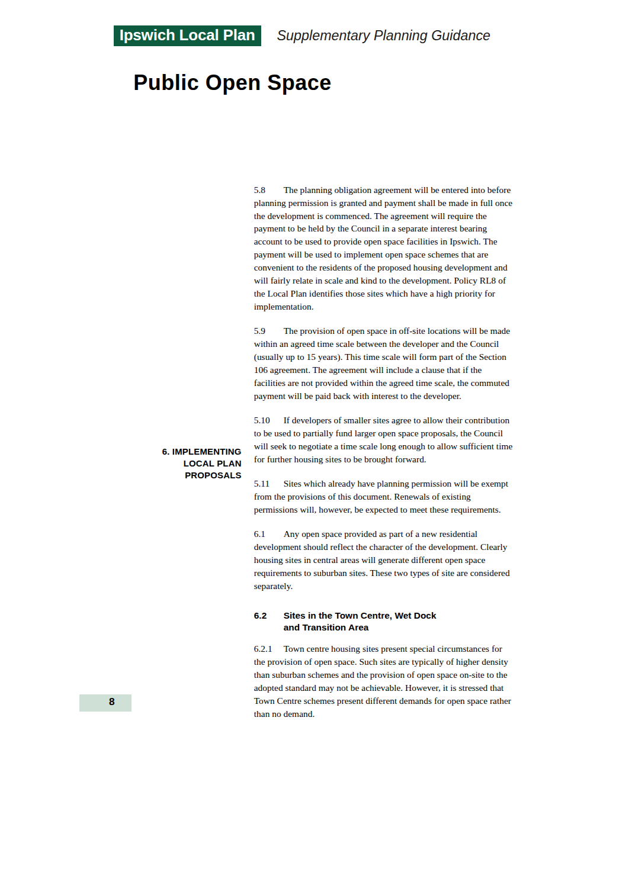Ipswich Local Plan Supplementary Planning Guidance
Public Open Space
6. IMPLEMENTING
LOCAL PLAN
PROPOSALS
5.8 The planning obligation agreement will be entered into before planning permission is granted and payment shall be made in full once the development is commenced. The agreement will require the payment to be held by the Council in a separate interest bearing account to be used to provide open space facilities in Ipswich. The payment will be used to implement open space schemes that are convenient to the residents of the proposed housing development and will fairly relate in scale and kind to the development. Policy RL8 of the Local Plan identifies those sites which have a high priority for implementation.
5.9 The provision of open space in off-site locations will be made within an agreed time scale between the developer and the Council (usually up to 15 years). This time scale will form part of the Section 106 agreement. The agreement will include a clause that if the facilities are not provided within the agreed time scale, the commuted payment will be paid back with interest to the developer.
5.10 If developers of smaller sites agree to allow their contribution to be used to partially fund larger open space proposals, the Council will seek to negotiate a time scale long enough to allow sufficient time for further housing sites to be brought forward.
5.11 Sites which already have planning permission will be exempt from the provisions of this document. Renewals of existing permissions will, however, be expected to meet these requirements.
6.1 Any open space provided as part of a new residential development should reflect the character of the development. Clearly housing sites in central areas will generate different open space requirements to suburban sites. These two types of site are considered separately.
6.2 Sites in the Town Centre, Wet Dockand Transition Area
6.2.1 Town centre housing sites present special circumstances for the provision of open space. Such sites are typically of higher density than suburban schemes and the provision of open space on-site to the adopted standard may not be achievable. However, it is stressed that Town Centre schemes present different demands for open space rather than no demand.
8